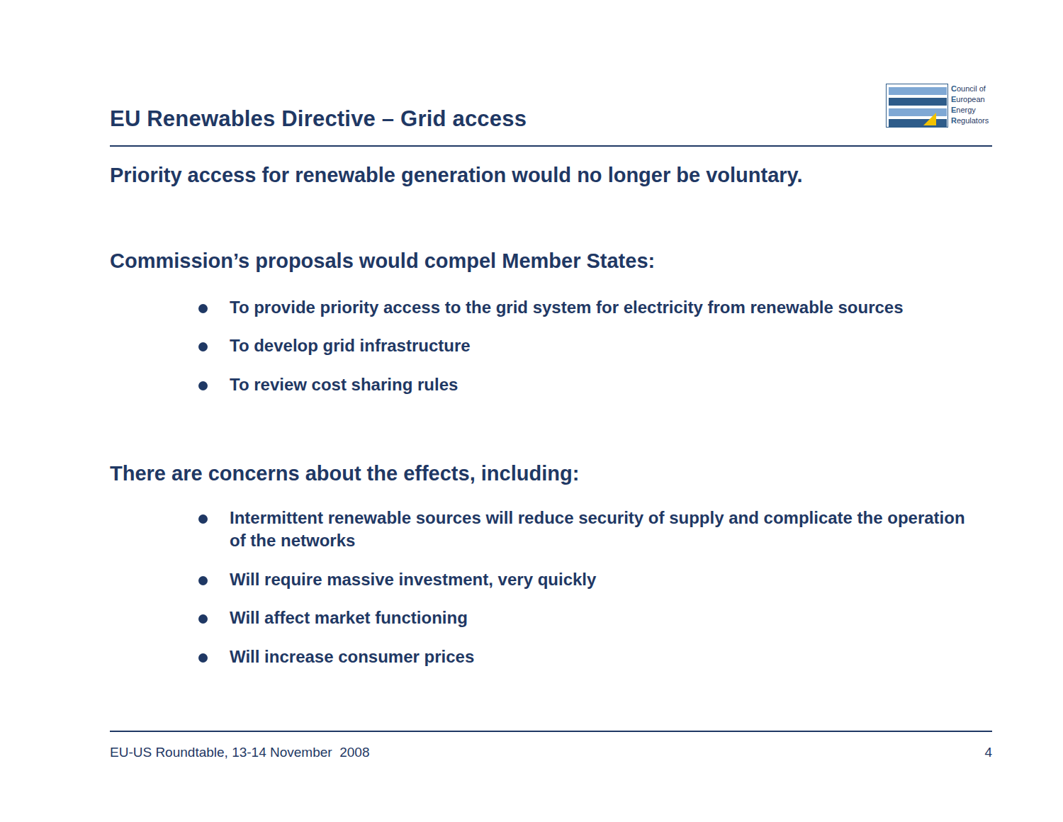Council of
European
Energy
Regulators
EU Renewables Directive – Grid access
Priority access for renewable generation would no longer be voluntary.
Commission’s proposals would compel Member States:
To provide priority access to the grid system for electricity from renewable sources
To develop grid infrastructure
To review cost sharing rules
There are concerns about the effects, including:
Intermittent renewable sources will reduce security of supply and complicate the operation of the networks
Will require massive investment, very quickly
Will affect market functioning
Will increase consumer prices
EU-US Roundtable, 13-14 November 2008
4